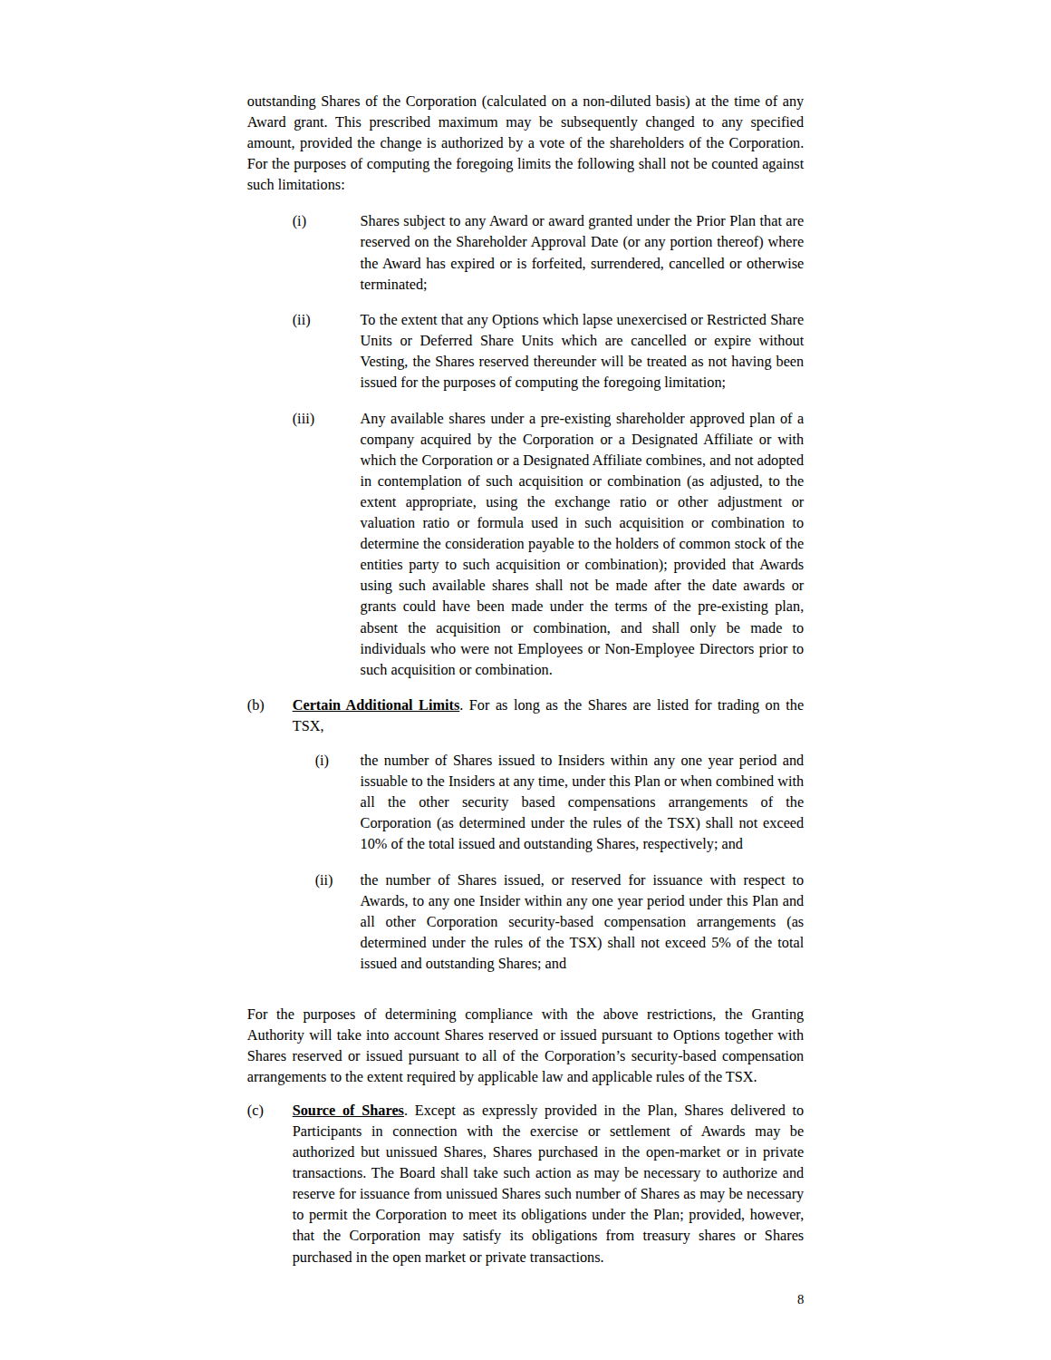outstanding Shares of the Corporation (calculated on a non-diluted basis) at the time of any Award grant. This prescribed maximum may be subsequently changed to any specified amount, provided the change is authorized by a vote of the shareholders of the Corporation. For the purposes of computing the foregoing limits the following shall not be counted against such limitations:
(i)
Shares subject to any Award or award granted under the Prior Plan that are reserved on the Shareholder Approval Date (or any portion thereof) where the Award has expired or is forfeited, surrendered, cancelled or otherwise terminated;
(ii)
To the extent that any Options which lapse unexercised or Restricted Share Units or Deferred Share Units which are cancelled or expire without Vesting, the Shares reserved thereunder will be treated as not having been issued for the purposes of computing the foregoing limitation;
(iii)
Any available shares under a pre-existing shareholder approved plan of a company acquired by the Corporation or a Designated Affiliate or with which the Corporation or a Designated Affiliate combines, and not adopted in contemplation of such acquisition or combination (as adjusted, to the extent appropriate, using the exchange ratio or other adjustment or valuation ratio or formula used in such acquisition or combination to determine the consideration payable to the holders of common stock of the entities party to such acquisition or combination); provided that Awards using such available shares shall not be made after the date awards or grants could have been made under the terms of the pre-existing plan, absent the acquisition or combination, and shall only be made to individuals who were not Employees or Non-Employee Directors prior to such acquisition or combination.
(b)
Certain Additional Limits. For as long as the Shares are listed for trading on the TSX,
(i)
the number of Shares issued to Insiders within any one year period and issuable to the Insiders at any time, under this Plan or when combined with all the other security based compensations arrangements of the Corporation (as determined under the rules of the TSX) shall not exceed 10% of the total issued and outstanding Shares, respectively; and
(ii)
the number of Shares issued, or reserved for issuance with respect to Awards, to any one Insider within any one year period under this Plan and all other Corporation security-based compensation arrangements (as determined under the rules of the TSX) shall not exceed 5% of the total issued and outstanding Shares; and
For the purposes of determining compliance with the above restrictions, the Granting Authority will take into account Shares reserved or issued pursuant to Options together with Shares reserved or issued pursuant to all of the Corporation’s security-based compensation arrangements to the extent required by applicable law and applicable rules of the TSX.
(c)
Source of Shares. Except as expressly provided in the Plan, Shares delivered to Participants in connection with the exercise or settlement of Awards may be authorized but unissued Shares, Shares purchased in the open-market or in private transactions. The Board shall take such action as may be necessary to authorize and reserve for issuance from unissued Shares such number of Shares as may be necessary to permit the Corporation to meet its obligations under the Plan; provided, however, that the Corporation may satisfy its obligations from treasury shares or Shares purchased in the open market or private transactions.
8